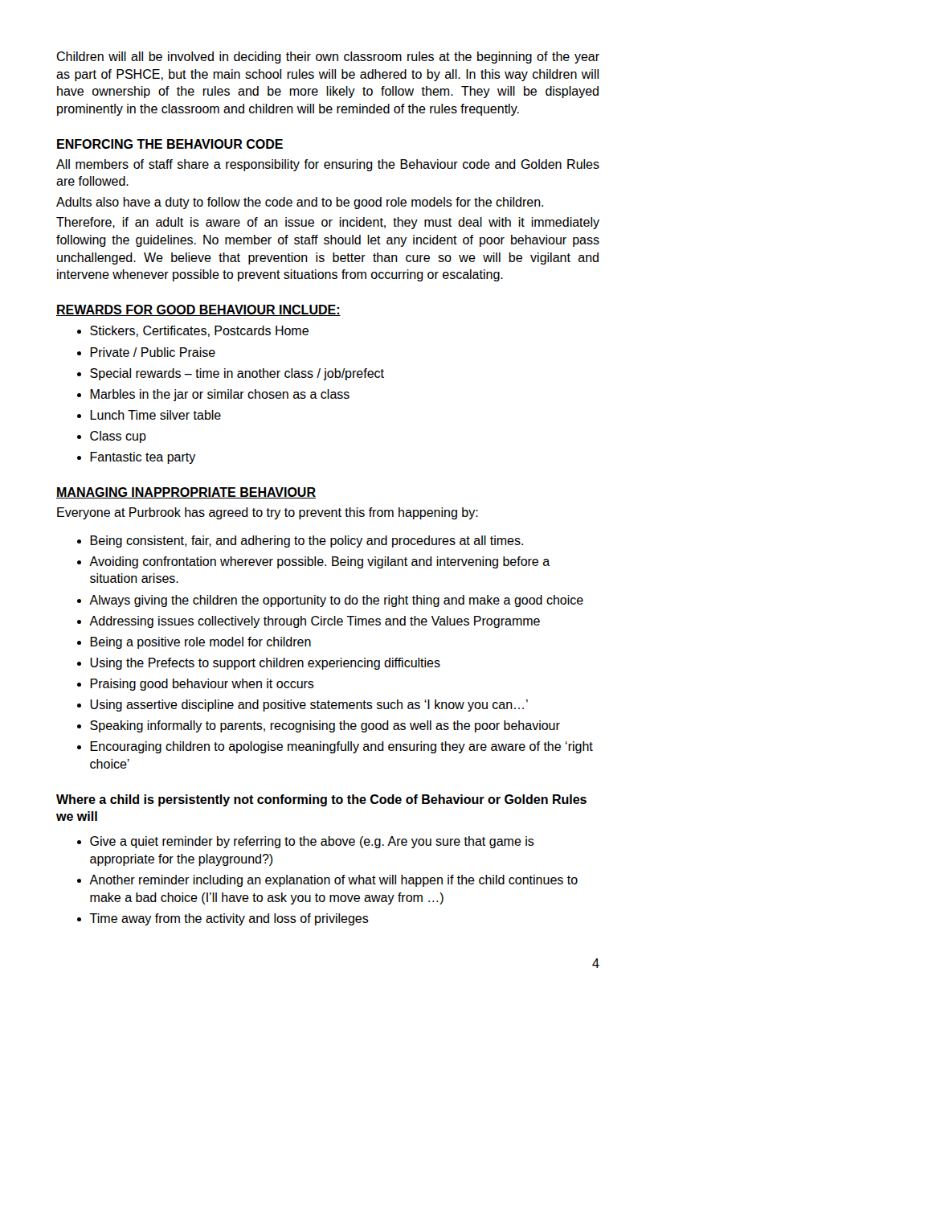Children will all be involved in deciding their own classroom rules at the beginning of the year as part of PSHCE, but the main school rules will be adhered to by all. In this way children will have ownership of the rules and be more likely to follow them. They will be displayed prominently in the classroom and children will be reminded of the rules frequently.
Enforcing the Behaviour Code
All members of staff share a responsibility for ensuring the Behaviour code and Golden Rules are followed.
Adults also have a duty to follow the code and to be good role models for the children.
Therefore, if an adult is aware of an issue or incident, they must deal with it immediately following the guidelines. No member of staff should let any incident of poor behaviour pass unchallenged. We believe that prevention is better than cure so we will be vigilant and intervene whenever possible to prevent situations from occurring or escalating.
Rewards for good behaviour include:
Stickers, Certificates, Postcards Home
Private / Public Praise
Special rewards – time in another class / job/prefect
Marbles in the jar or similar chosen as a class
Lunch Time silver table
Class cup
Fantastic tea party
Managing inappropriate behaviour
Everyone at Purbrook has agreed to try to prevent this from happening by:
Being consistent, fair, and adhering to the policy and procedures at all times.
Avoiding confrontation wherever possible. Being vigilant and intervening before a situation arises.
Always giving the children the opportunity to do the right thing and make a good choice
Addressing issues collectively through Circle Times and the Values Programme
Being a positive role model for children
Using the Prefects to support children experiencing difficulties
Praising good behaviour when it occurs
Using assertive discipline and positive statements such as ‘I know you can…’
Speaking informally to parents, recognising the good as well as the poor behaviour
Encouraging children to apologise meaningfully and ensuring they are aware of the ‘right choice’
Where a child is persistently not conforming to the Code of Behaviour or Golden Rules we will
Give a quiet reminder by referring to the above (e.g. Are you sure that game is appropriate for the playground?)
Another reminder including an explanation of what will happen if the child continues to make a bad choice (I’ll have to ask you to move away from …)
Time away from the activity and loss of privileges
4